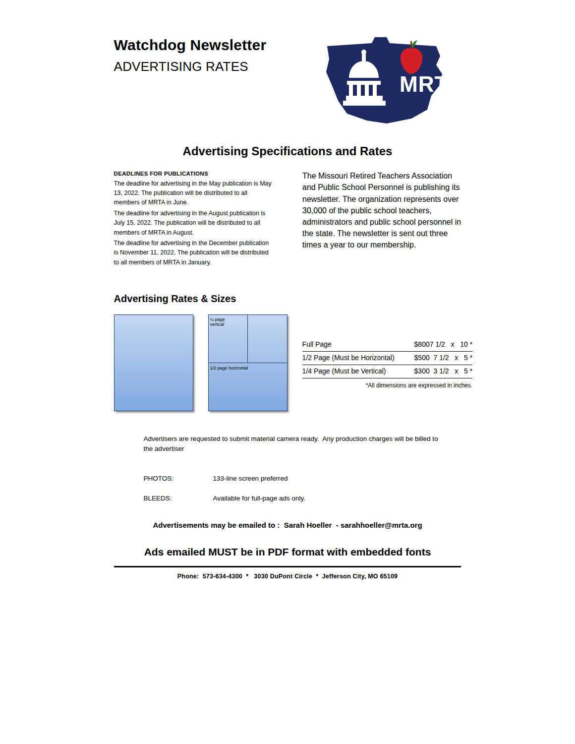Watchdog Newsletter
ADVERTISING RATES
MRTA
Advertising Specifications and Rates
DEADLINES FOR PUBLICATIONS
The deadline for advertising in the May publication is May 13, 2022. The publication will be distributed to all members of MRTA in June.
The deadline for advertising in the August publication is July 15, 2022. The publication will be distributed to all members of MRTA in August.
The deadline for advertising in the December publication is November 11, 2022. The publication will be distributed to all members of MRTA in January.
The Missouri Retired Teachers Association and Public School Personnel is publishing its newsletter. The organization represents over 30,000 of the public school teachers, administrators and public school personnel in the state. The newsletter is sent out three times a year to our membership.
Advertising Rates & Sizes
¼ page
vertical
1/2 page horizontal
| Full Page | $800 | 7 1/2 x 10 * |
| 1/2 Page (Must be Horizontal) | $500 | 7 1/2 x 5 * |
| 1/4 Page (Must be Vertical) | $300 | 3 1/2 x 5 * |
*All dimensions are expressed in inches.
Advertisers are requested to submit material camera ready. Any production charges will be billed to the advertiser
PHOTOS:
133-line screen preferred
BLEEDS:
Available for full-page ads only.
Advertisements may be emailed to : Sarah Hoeller - sarahhoeller@mrta.org
Ads emailed MUST be in PDF format with embedded fonts
Phone: 573-634-4300 * 3030 DuPont Circle * Jefferson City, MO 65109